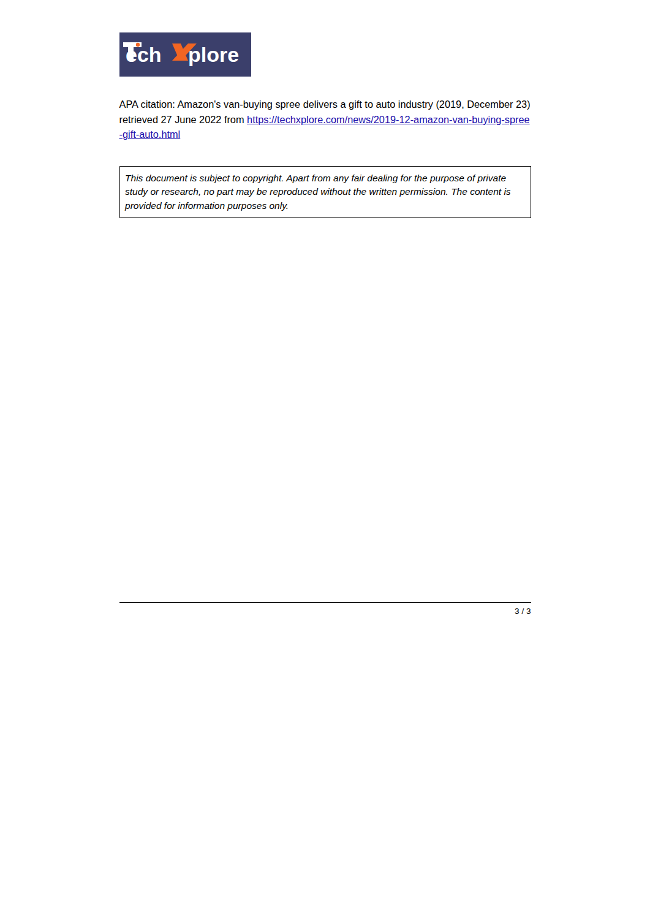ech plore
APA citation: Amazon's van-buying spree delivers a gift to auto industry (2019, December 23) retrieved 27 June 2022 from https://techxplore.com/news/2019-12-amazon-van-buying-spree-gift-auto.html
This document is subject to copyright. Apart from any fair dealing for the purpose of private study or research, no part may be reproduced without the written permission. The content is provided for information purposes only.
3 / 3